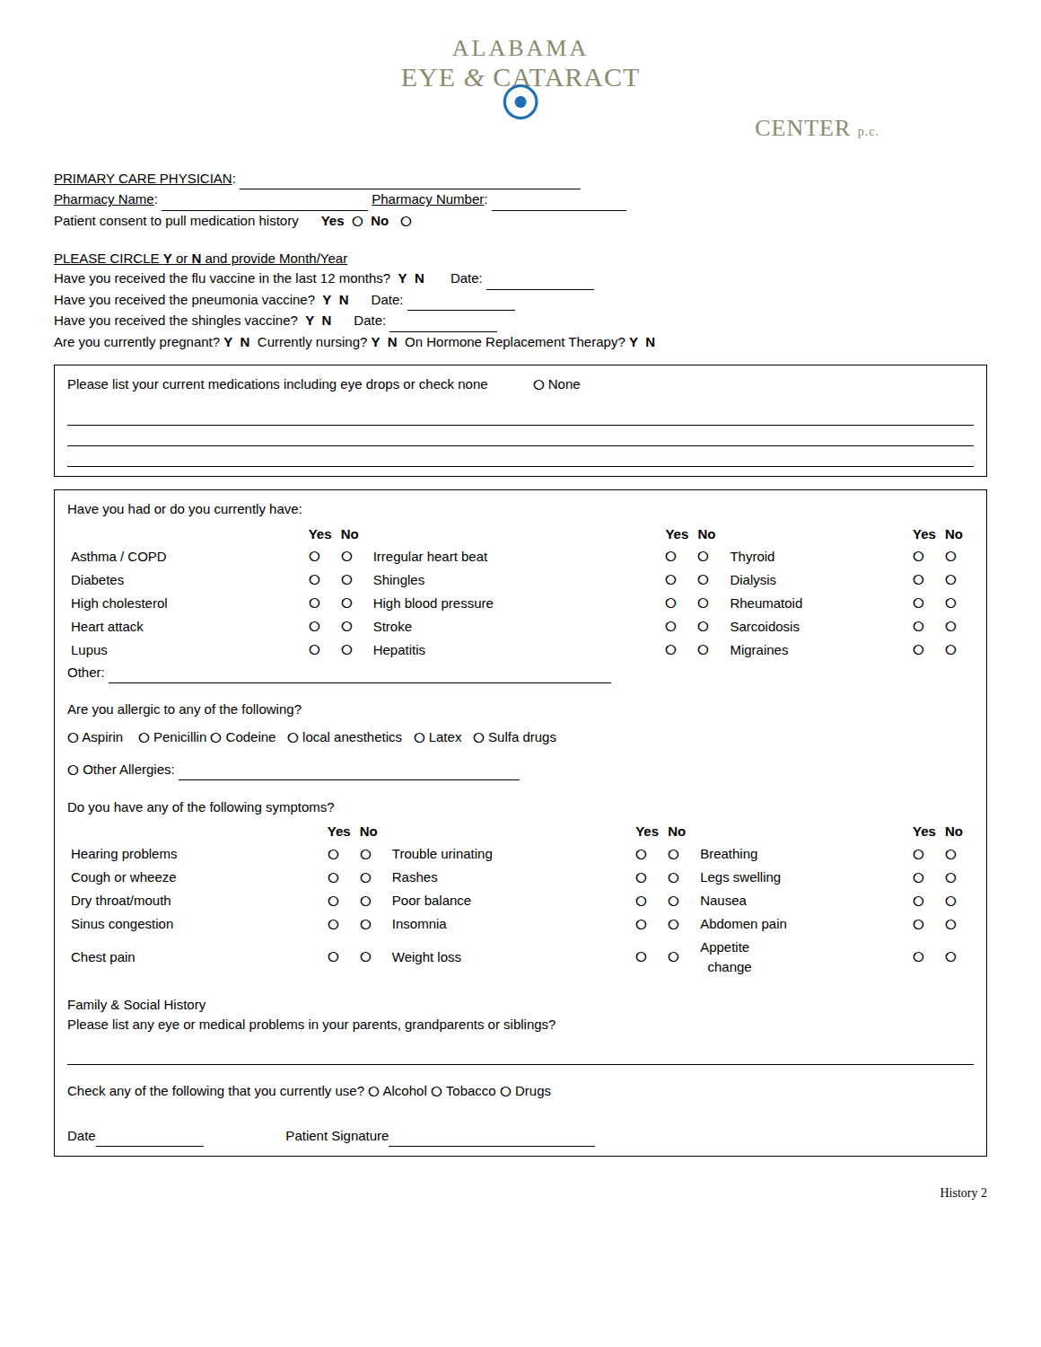ALABAMA
EYE & CATARACT
⦿
CENTER p.c.
PRIMARY CARE PHYSICIAN:
Pharmacy Name: Pharmacy Number:
Patient consent to pull medication history Yes ⭘ No ⭘
PLEASE CIRCLE Y or N and provide Month/Year
Have you received the flu vaccine in the last 12 months? Y N Date:
Have you received the pneumonia vaccine? Y N Date:
Have you received the shingles vaccine? Y N Date:
Are you currently pregnant? Y N Currently nursing? Y N On Hormone Replacement Therapy? Y N
Please list your current medications including eye drops or check none ⭘ None
Have you had or do you currently have:
| | Yes | No | | Yes | No | | Yes | No |
| --- | --- | --- | --- | --- | --- | --- | --- | --- |
| Asthma / COPD | ⭘ | ⭘ | Irregular heart beat | ⭘ | ⭘ | Thyroid | ⭘ | ⭘ |
| Diabetes | ⭘ | ⭘ | Shingles | ⭘ | ⭘ | Dialysis | ⭘ | ⭘ |
| High cholesterol | ⭘ | ⭘ | High blood pressure | ⭘ | ⭘ | Rheumatoid | ⭘ | ⭘ |
| Heart attack | ⭘ | ⭘ | Stroke | ⭘ | ⭘ | Sarcoidosis | ⭘ | ⭘ |
| Lupus | ⭘ | ⭘ | Hepatitis | ⭘ | ⭘ | Migraines | ⭘ | ⭘ |
Other:
Are you allergic to any of the following?
⭘ Aspirin ⭘ Penicillin ⭘ Codeine ⭘ local anesthetics ⭘ Latex ⭘ Sulfa drugs
⭘ Other Allergies:
Do you have any of the following symptoms?
| | Yes | No | | Yes | No | | Yes | No |
| --- | --- | --- | --- | --- | --- | --- | --- | --- |
| Hearing problems | ⭘ | ⭘ | Trouble urinating | ⭘ | ⭘ | Breathing | ⭘ | ⭘ |
| Cough or wheeze | ⭘ | ⭘ | Rashes | ⭘ | ⭘ | Legs swelling | ⭘ | ⭘ |
| Dry throat/mouth | ⭘ | ⭘ | Poor balance | ⭘ | ⭘ | Nausea | ⭘ | ⭘ |
| Sinus congestion | ⭘ | ⭘ | Insomnia | ⭘ | ⭘ | Abdomen pain | ⭘ | ⭘ |
| Chest pain | ⭘ | ⭘ | Weight loss | ⭘ | ⭘ | Appetite change | ⭘ | ⭘ |
Family & Social History
Please list any eye or medical problems in your parents, grandparents or siblings?
Check any of the following that you currently use? ⭘ Alcohol ⭘ Tobacco ⭘ Drugs
Date Patient Signature
History 2